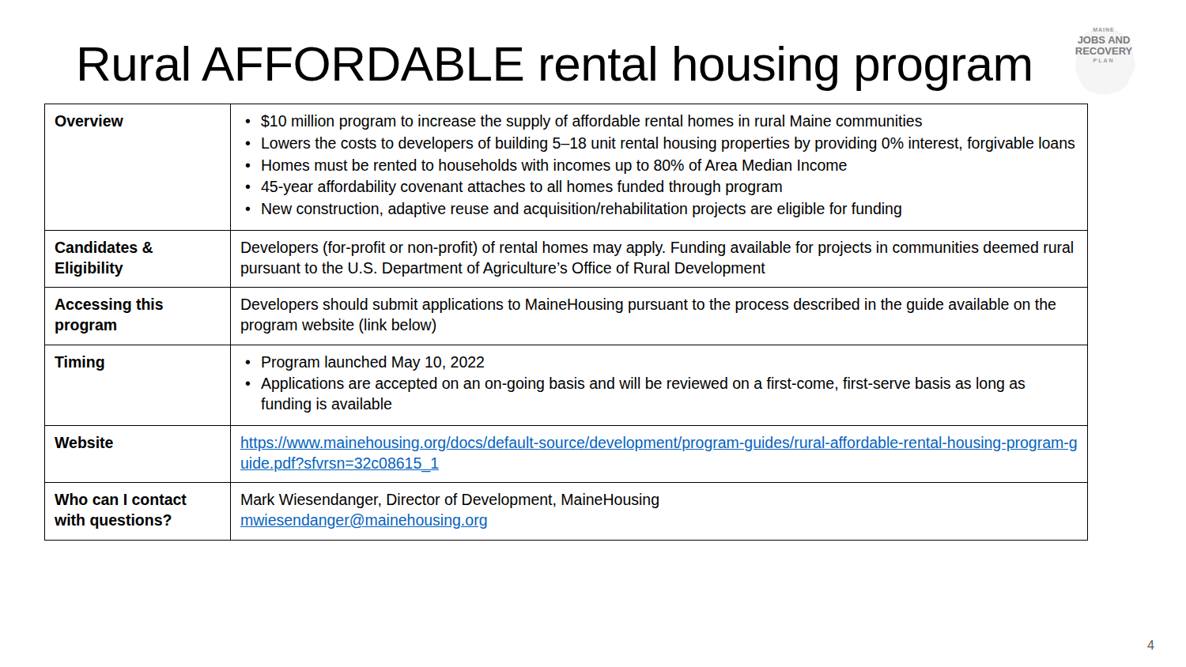Rural AFFORDABLE rental housing program
Maine JOBS AND RECOVERY PLAN
| Overview | $10 million program to increase the supply of affordable rental homes in rural Maine communities Lowers the costs to developers of building 5–18 unit rental housing properties by providing 0% interest, forgivable loans Homes must be rented to households with incomes up to 80% of Area Median Income 45-year affordability covenant attaches to all homes funded through program New construction, adaptive reuse and acquisition/rehabilitation projects are eligible for funding |
| Candidates & Eligibility | Developers (for-profit or non-profit) of rental homes may apply. Funding available for projects in communities deemed rural pursuant to the U.S. Department of Agriculture’s Office of Rural Development |
| Accessing this program | Developers should submit applications to MaineHousing pursuant to the process described in the guide available on the program website (link below) |
| Timing | Program launched May 10, 2022 Applications are accepted on an on-going basis and will be reviewed on a first-come, first-serve basis as long as funding is available |
| Website | https://www.mainehousing.org/docs/default-source/development/program-guides/rural-affordable-rental-housing-program-guide.pdf?sfvrsn=32c08615_1 |
| Who can I contact with questions? | Mark Wiesendanger, Director of Development, MaineHousing mwiesendanger@mainehousing.org |
4